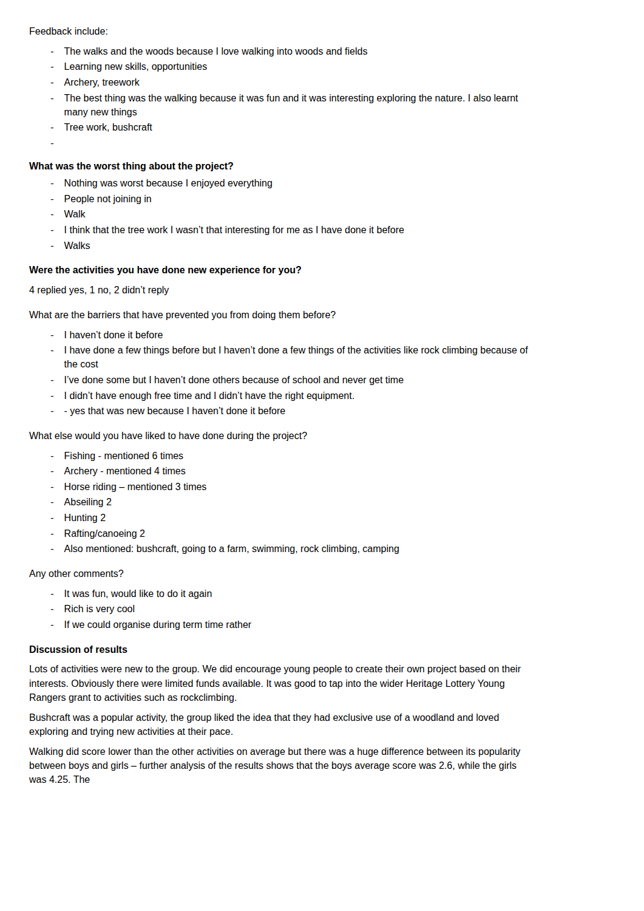Feedback include:
The walks and the woods because I love walking into woods and fields
Learning new skills, opportunities
Archery, treework
The best thing was the walking because it was fun and it was interesting exploring the nature. I also learnt many new things
Tree work, bushcraft
What was the worst thing about the project?
Nothing was worst because I enjoyed everything
People not joining in
Walk
I think that the tree work I wasn’t that interesting for me as I have done it before
Walks
Were the activities you have done new experience for you?
4 replied yes, 1 no, 2 didn’t reply
What are the barriers that have prevented you from doing them before?
I haven’t done it before
I have done a few things before but I haven’t done a few things of the activities like rock climbing because of the cost
I’ve done some but I haven’t done others because of school and never get time
I didn’t have enough free time and I didn’t have the right equipment.
- yes that was new because I haven’t done it before
What else would you have liked to have done during the project?
Fishing - mentioned 6 times
Archery - mentioned 4 times
Horse riding – mentioned 3 times
Abseiling 2
Hunting 2
Rafting/canoeing 2
Also mentioned: bushcraft, going to a farm, swimming, rock climbing, camping
Any other comments?
It was fun, would like to do it again
Rich is very cool
If we could organise during term time rather
Discussion of results
Lots of activities were new to the group. We did encourage young people to create their own project based on their interests. Obviously there were limited funds available. It was good to tap into the wider Heritage Lottery Young Rangers grant to activities such as rockclimbing.
Bushcraft was a popular activity, the group liked the idea that they had exclusive use of a woodland and loved exploring and trying new activities at their pace.
Walking did score lower than the other activities on average but there was a huge difference between its popularity between boys and girls – further analysis of the results shows that the boys average score was 2.6, while the girls was 4.25. The